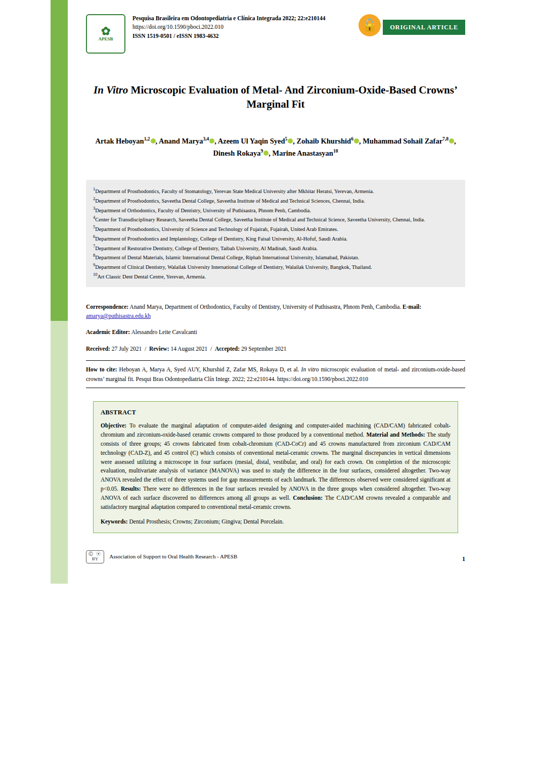✿ APESB
Pesquisa Brasileira em Odontopediatria e Clínica Integrada 2022; 22:e210144
https://doi.org/10.1590/pboci.2022.010
ISSN 1519-0501 / eISSN 1983-4632
🔓
ORIGINAL ARTICLE
In Vitro Microscopic Evaluation of Metal- And Zirconium-Oxide-Based Crowns’ Marginal Fit
Artak Heboyan1,2 , Anand Marya3,4 , Azeem Ul Yaqin Syed5 , Zohaib Khurshid6 , Muhammad Sohail Zafar7,8 , Dinesh Rokaya9 , Marine Anastasyan10
1Department of Prosthodontics, Faculty of Stomatology, Yerevan State Medical University after Mkhitar Heratsi, Yerevan, Armenia.
2Department of Prosthodontics, Saveetha Dental College, Saveetha Institute of Medical and Technical Sciences, Chennai, India.
3Department of Orthodontics, Faculty of Dentistry, University of Puthisastra, Phnom Penh, Cambodia.
4Center for Transdisciplinary Research, Saveetha Dental College, Saveetha Institute of Medical and Technical Science, Saveetha University, Chennai, India.
5Department of Prosthodontics, University of Science and Technology of Fujairah, Fujairah, United Arab Emirates.
6Department of Prosthodontics and Implantology, College of Dentistry, King Faisal University, Al-Hofuf, Saudi Arabia.
7Department of Restorative Dentistry, College of Dentistry, Taibah University, Al Madinah, Saudi Arabia.
8Department of Dental Materials, Islamic International Dental College, Riphah International University, Islamabad, Pakistan.
9Department of Clinical Dentistry, Walailak University International College of Dentistry, Walailak University, Bangkok, Thailand.
10Art Classic Dent Dental Centre, Yerevan, Armenia.
Correspondence: Anand Marya, Department of Orthodontics, Faculty of Dentistry, University of Puthisastra, Phnom Penh, Cambodia. E-mail: amarya@puthisastra.edu.kh
Academic Editor: Alessandro Leite Cavalcanti
Received: 27 July 2021 / Review: 14 August 2021 / Accepted: 29 September 2021
How to cite: Heboyan A, Marya A, Syed AUY, Khurshid Z, Zafar MS, Rokaya D, et al. In vitro microscopic evaluation of metal- and zirconium-oxide-based crowns’ marginal fit. Pesqui Bras Odontopediatria Clín Integr. 2022; 22:e210144. https://doi.org/10.1590/pboci.2022.010
ABSTRACT
Objective: To evaluate the marginal adaptation of computer-aided designing and computer-aided machining (CAD/CAM) fabricated cobalt-chromium and zirconium-oxide-based ceramic crowns compared to those produced by a conventional method. Material and Methods: The study consists of three groups; 45 crowns fabricated from cobalt-chromium (CAD-CoCr) and 45 crowns manufactured from zirconium CAD/CAM technology (CAD-Z), and 45 control (C) which consists of conventional metal-ceramic crowns. The marginal discrepancies in vertical dimensions were assessed utilizing a microscope in four surfaces (mesial, distal, vestibular, and oral) for each crown. On completion of the microscopic evaluation, multivariate analysis of variance (MANOVA) was used to study the difference in the four surfaces, considered altogether. Two-way ANOVA revealed the effect of three systems used for gap measurements of each landmark. The differences observed were considered significant at p<0.05. Results: There were no differences in the four surfaces revealed by ANOVA in the three groups when considered altogether. Two-way ANOVA of each surface discovered no differences among all groups as well. Conclusion: The CAD/CAM crowns revealed a comparable and satisfactory marginal adaptation compared to conventional metal-ceramic crowns.
Keywords: Dental Prosthesis; Crowns; Zirconium; Gingiva; Dental Porcelain.
Ⓒ ☉ BY
Association of Support to Oral Health Research - APESB
1